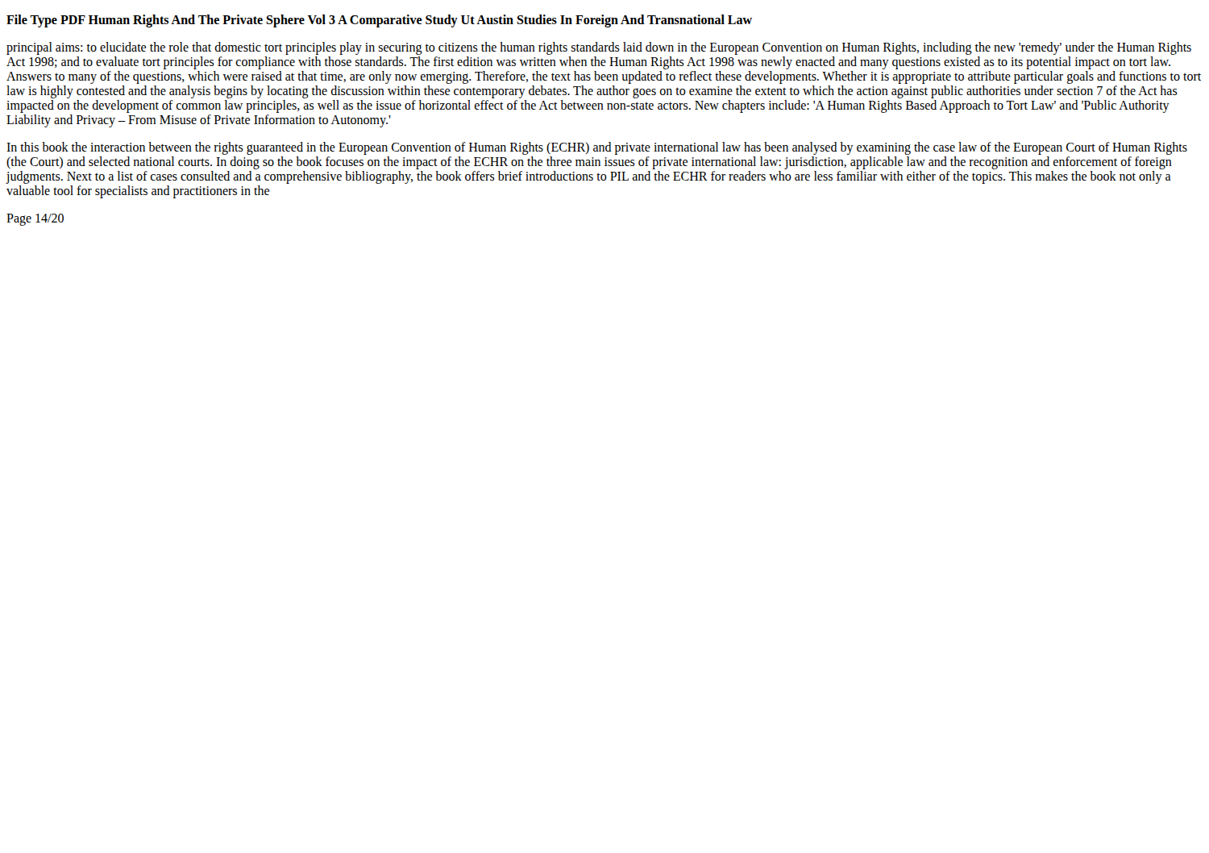File Type PDF Human Rights And The Private Sphere Vol 3 A Comparative Study Ut Austin Studies In Foreign And Transnational Law
principal aims: to elucidate the role that domestic tort principles play in securing to citizens the human rights standards laid down in the European Convention on Human Rights, including the new 'remedy' under the Human Rights Act 1998; and to evaluate tort principles for compliance with those standards. The first edition was written when the Human Rights Act 1998 was newly enacted and many questions existed as to its potential impact on tort law. Answers to many of the questions, which were raised at that time, are only now emerging. Therefore, the text has been updated to reflect these developments. Whether it is appropriate to attribute particular goals and functions to tort law is highly contested and the analysis begins by locating the discussion within these contemporary debates. The author goes on to examine the extent to which the action against public authorities under section 7 of the Act has impacted on the development of common law principles, as well as the issue of horizontal effect of the Act between non-state actors. New chapters include: 'A Human Rights Based Approach to Tort Law' and 'Public Authority Liability and Privacy – From Misuse of Private Information to Autonomy.'
In this book the interaction between the rights guaranteed in the European Convention of Human Rights (ECHR) and private international law has been analysed by examining the case law of the European Court of Human Rights (the Court) and selected national courts. In doing so the book focuses on the impact of the ECHR on the three main issues of private international law: jurisdiction, applicable law and the recognition and enforcement of foreign judgments. Next to a list of cases consulted and a comprehensive bibliography, the book offers brief introductions to PIL and the ECHR for readers who are less familiar with either of the topics. This makes the book not only a valuable tool for specialists and practitioners in the
Page 14/20